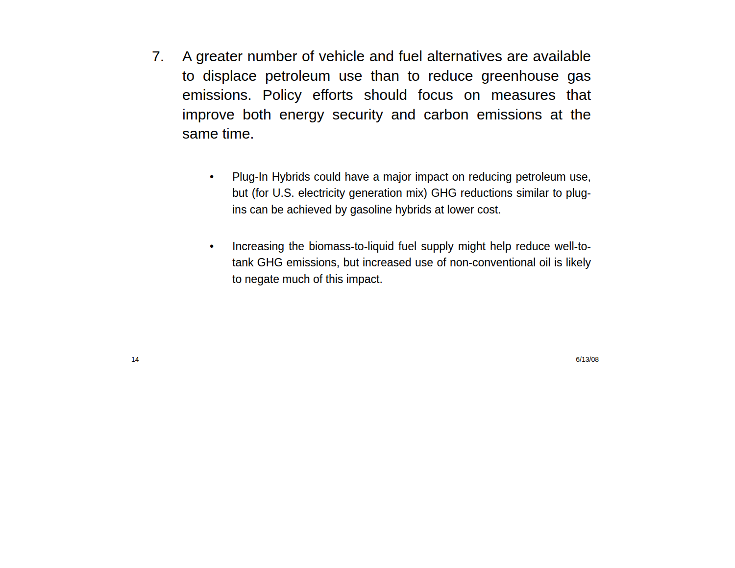7.
A greater number of vehicle and fuel alternatives are available to displace petroleum use than to reduce greenhouse gas emissions. Policy efforts should focus on measures that improve both energy security and carbon emissions at the same time.
•
Plug-In Hybrids could have a major impact on reducing petroleum use, but (for U.S. electricity generation mix) GHG reductions similar to plug-ins can be achieved by gasoline hybrids at lower cost.
•
Increasing the biomass-to-liquid fuel supply might help reduce well-to-tank GHG emissions, but increased use of non-conventional oil is likely to negate much of this impact.
14
6/13/08